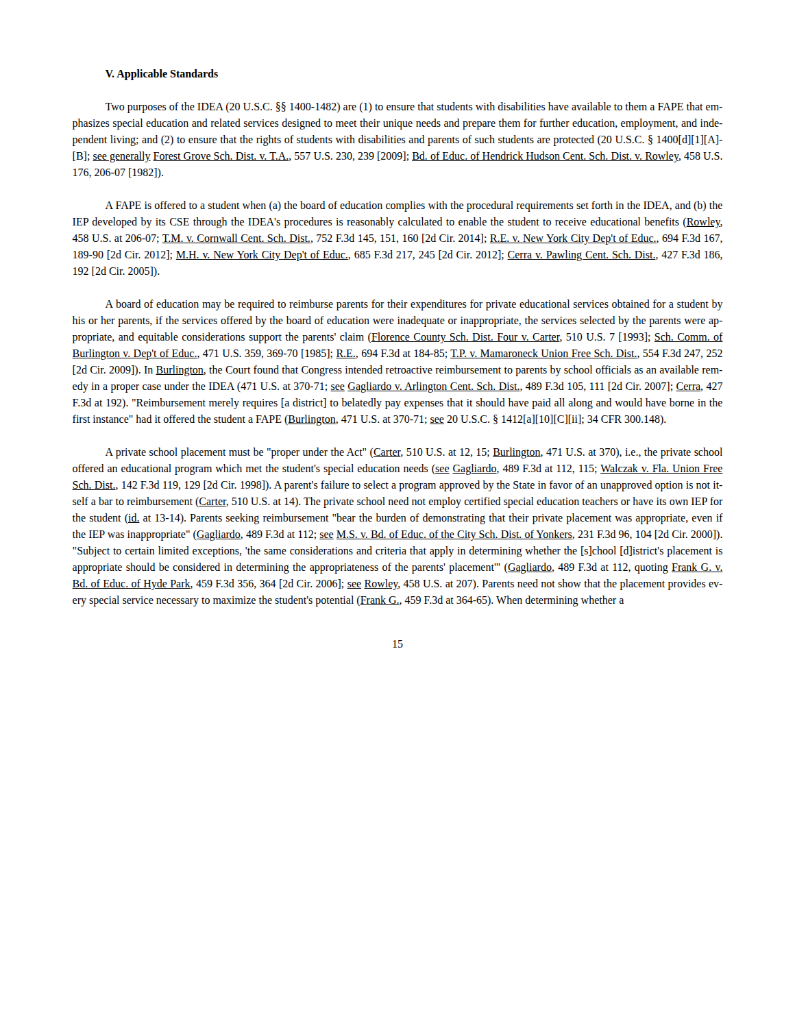V. Applicable Standards
Two purposes of the IDEA (20 U.S.C. §§ 1400-1482) are (1) to ensure that students with disabilities have available to them a FAPE that emphasizes special education and related services designed to meet their unique needs and prepare them for further education, employment, and independent living; and (2) to ensure that the rights of students with disabilities and parents of such students are protected (20 U.S.C. § 1400[d][1][A]-[B]; see generally Forest Grove Sch. Dist. v. T.A., 557 U.S. 230, 239 [2009]; Bd. of Educ. of Hendrick Hudson Cent. Sch. Dist. v. Rowley, 458 U.S. 176, 206-07 [1982]).
A FAPE is offered to a student when (a) the board of education complies with the procedural requirements set forth in the IDEA, and (b) the IEP developed by its CSE through the IDEA's procedures is reasonably calculated to enable the student to receive educational benefits (Rowley, 458 U.S. at 206-07; T.M. v. Cornwall Cent. Sch. Dist., 752 F.3d 145, 151, 160 [2d Cir. 2014]; R.E. v. New York City Dep't of Educ., 694 F.3d 167, 189-90 [2d Cir. 2012]; M.H. v. New York City Dep't of Educ., 685 F.3d 217, 245 [2d Cir. 2012]; Cerra v. Pawling Cent. Sch. Dist., 427 F.3d 186, 192 [2d Cir. 2005]).
A board of education may be required to reimburse parents for their expenditures for private educational services obtained for a student by his or her parents, if the services offered by the board of education were inadequate or inappropriate, the services selected by the parents were appropriate, and equitable considerations support the parents' claim (Florence County Sch. Dist. Four v. Carter, 510 U.S. 7 [1993]; Sch. Comm. of Burlington v. Dep't of Educ., 471 U.S. 359, 369-70 [1985]; R.E., 694 F.3d at 184-85; T.P. v. Mamaroneck Union Free Sch. Dist., 554 F.3d 247, 252 [2d Cir. 2009]). In Burlington, the Court found that Congress intended retroactive reimbursement to parents by school officials as an available remedy in a proper case under the IDEA (471 U.S. at 370-71; see Gagliardo v. Arlington Cent. Sch. Dist., 489 F.3d 105, 111 [2d Cir. 2007]; Cerra, 427 F.3d at 192). "Reimbursement merely requires [a district] to belatedly pay expenses that it should have paid all along and would have borne in the first instance" had it offered the student a FAPE (Burlington, 471 U.S. at 370-71; see 20 U.S.C. § 1412[a][10][C][ii]; 34 CFR 300.148).
A private school placement must be "proper under the Act" (Carter, 510 U.S. at 12, 15; Burlington, 471 U.S. at 370), i.e., the private school offered an educational program which met the student's special education needs (see Gagliardo, 489 F.3d at 112, 115; Walczak v. Fla. Union Free Sch. Dist., 142 F.3d 119, 129 [2d Cir. 1998]). A parent's failure to select a program approved by the State in favor of an unapproved option is not itself a bar to reimbursement (Carter, 510 U.S. at 14). The private school need not employ certified special education teachers or have its own IEP for the student (id. at 13-14). Parents seeking reimbursement "bear the burden of demonstrating that their private placement was appropriate, even if the IEP was inappropriate" (Gagliardo, 489 F.3d at 112; see M.S. v. Bd. of Educ. of the City Sch. Dist. of Yonkers, 231 F.3d 96, 104 [2d Cir. 2000]). "Subject to certain limited exceptions, 'the same considerations and criteria that apply in determining whether the [s]chool [d]istrict's placement is appropriate should be considered in determining the appropriateness of the parents' placement'" (Gagliardo, 489 F.3d at 112, quoting Frank G. v. Bd. of Educ. of Hyde Park, 459 F.3d 356, 364 [2d Cir. 2006]; see Rowley, 458 U.S. at 207). Parents need not show that the placement provides every special service necessary to maximize the student's potential (Frank G., 459 F.3d at 364-65). When determining whether a
15